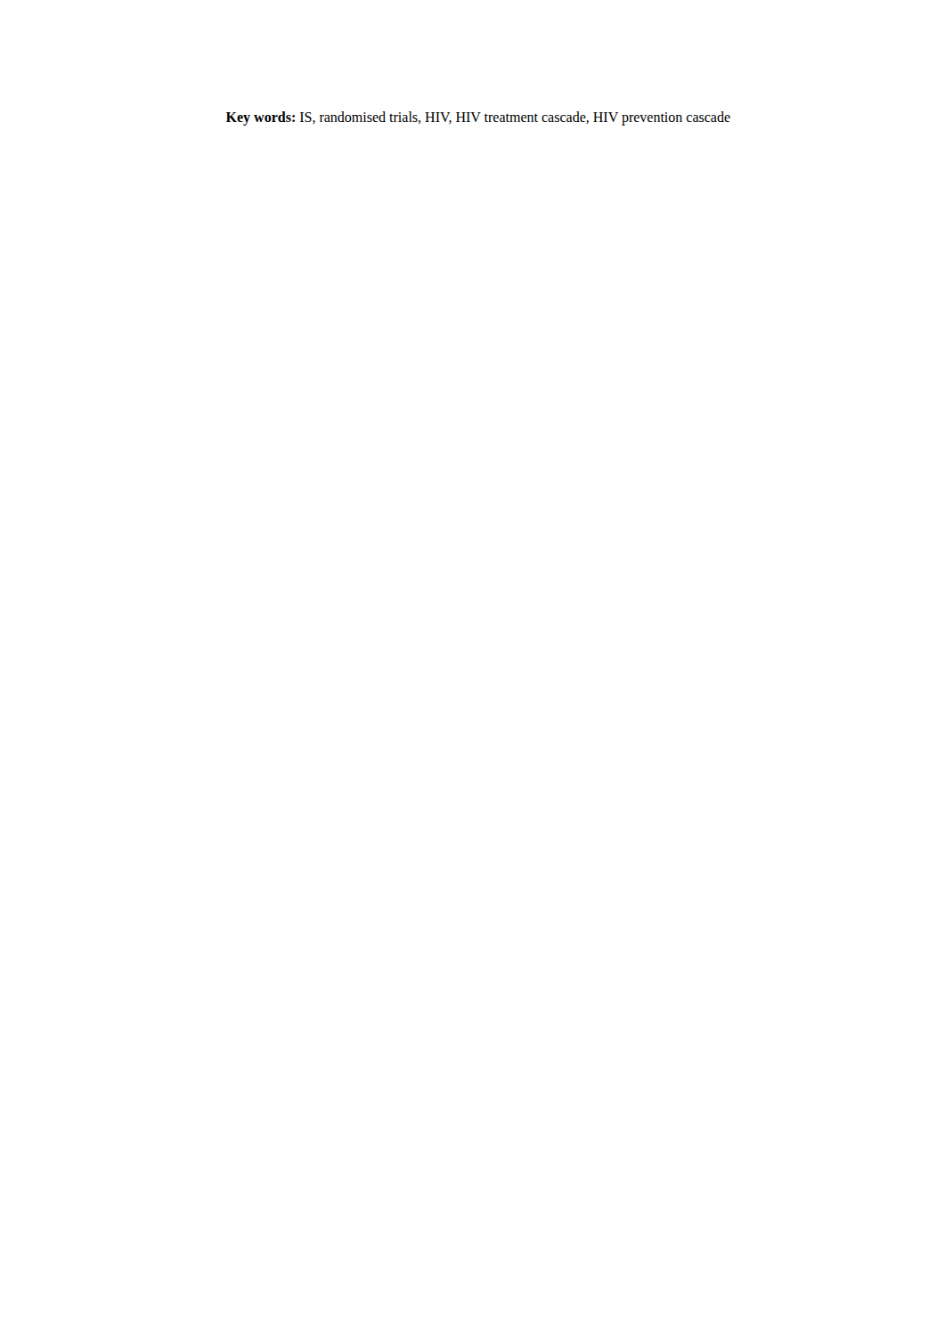Key words: IS, randomised trials, HIV, HIV treatment cascade, HIV prevention cascade